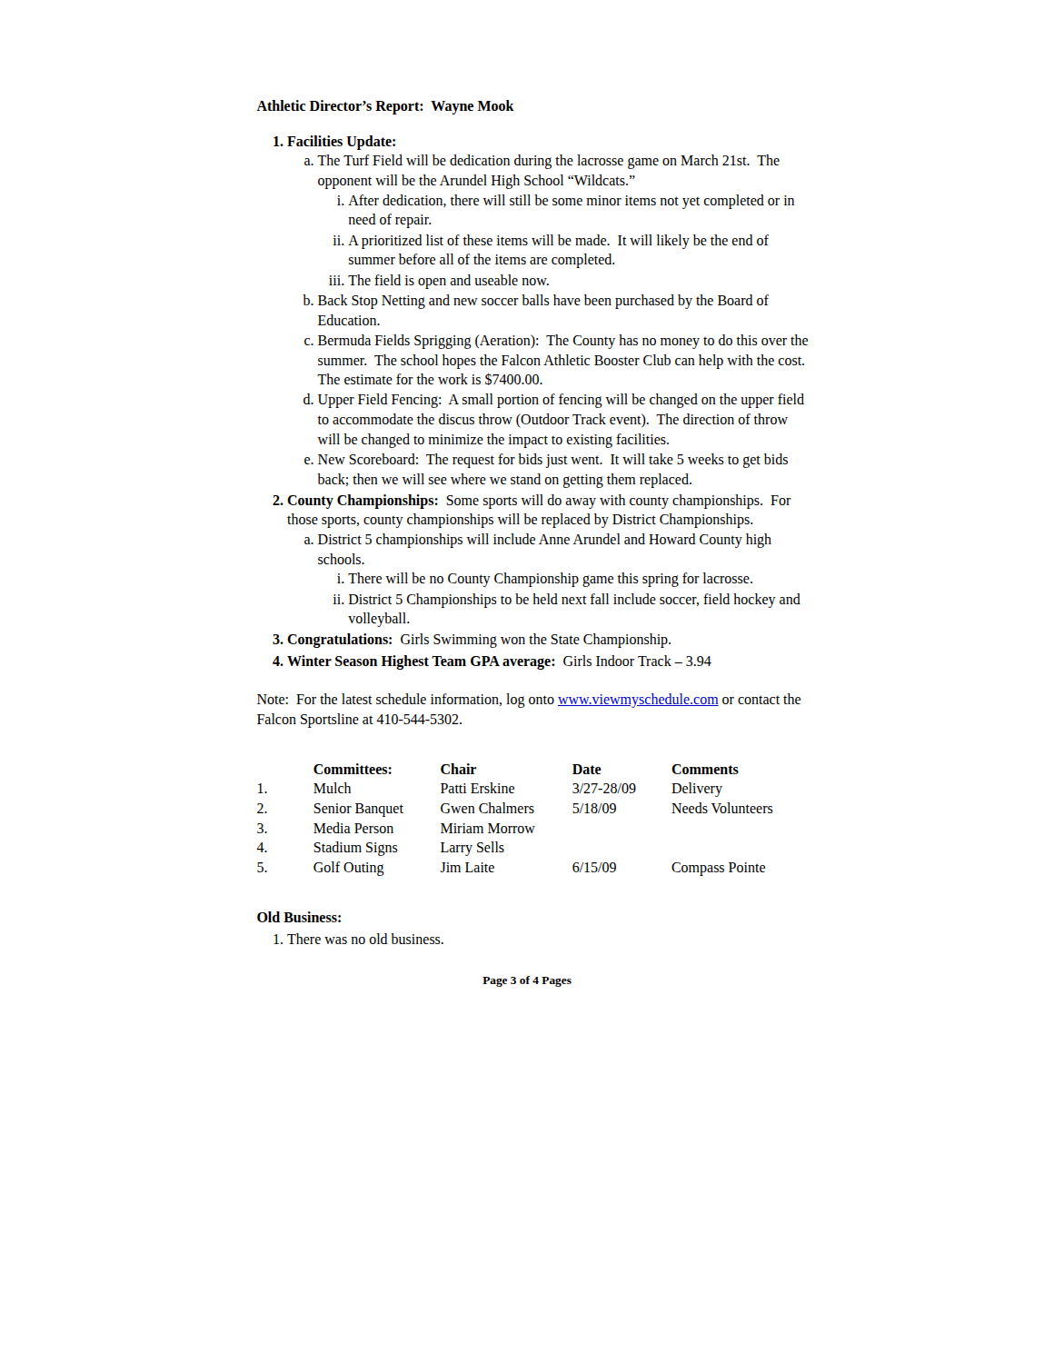Athletic Director’s Report: Wayne Mook
Facilities Update:
The Turf Field will be dedication during the lacrosse game on March 21st. The opponent will be the Arundel High School “Wildcats.”
After dedication, there will still be some minor items not yet completed or in need of repair.
A prioritized list of these items will be made. It will likely be the end of summer before all of the items are completed.
The field is open and useable now.
Back Stop Netting and new soccer balls have been purchased by the Board of Education.
Bermuda Fields Sprigging (Aeration): The County has no money to do this over the summer. The school hopes the Falcon Athletic Booster Club can help with the cost. The estimate for the work is $7400.00.
Upper Field Fencing: A small portion of fencing will be changed on the upper field to accommodate the discus throw (Outdoor Track event). The direction of throw will be changed to minimize the impact to existing facilities.
New Scoreboard: The request for bids just went. It will take 5 weeks to get bids back; then we will see where we stand on getting them replaced.
County Championships: Some sports will do away with county championships. For those sports, county championships will be replaced by District Championships.
District 5 championships will include Anne Arundel and Howard County high schools.
There will be no County Championship game this spring for lacrosse.
District 5 Championships to be held next fall include soccer, field hockey and volleyball.
Congratulations: Girls Swimming won the State Championship.
Winter Season Highest Team GPA average: Girls Indoor Track – 3.94
Note: For the latest schedule information, log onto www.viewmyschedule.com or contact the Falcon Sportsline at 410-544-5302.
| | Committees: | Chair | Date | Comments |
| --- | --- | --- | --- | --- |
| 1. | Mulch | Patti Erskine | 3/27-28/09 | Delivery |
| 2. | Senior Banquet | Gwen Chalmers | 5/18/09 | Needs Volunteers |
| 3. | Media Person | Miriam Morrow | | |
| 4. | Stadium Signs | Larry Sells | | |
| 5. | Golf Outing | Jim Laite | 6/15/09 | Compass Pointe |
Old Business:
There was no old business.
Page 3 of 4 Pages